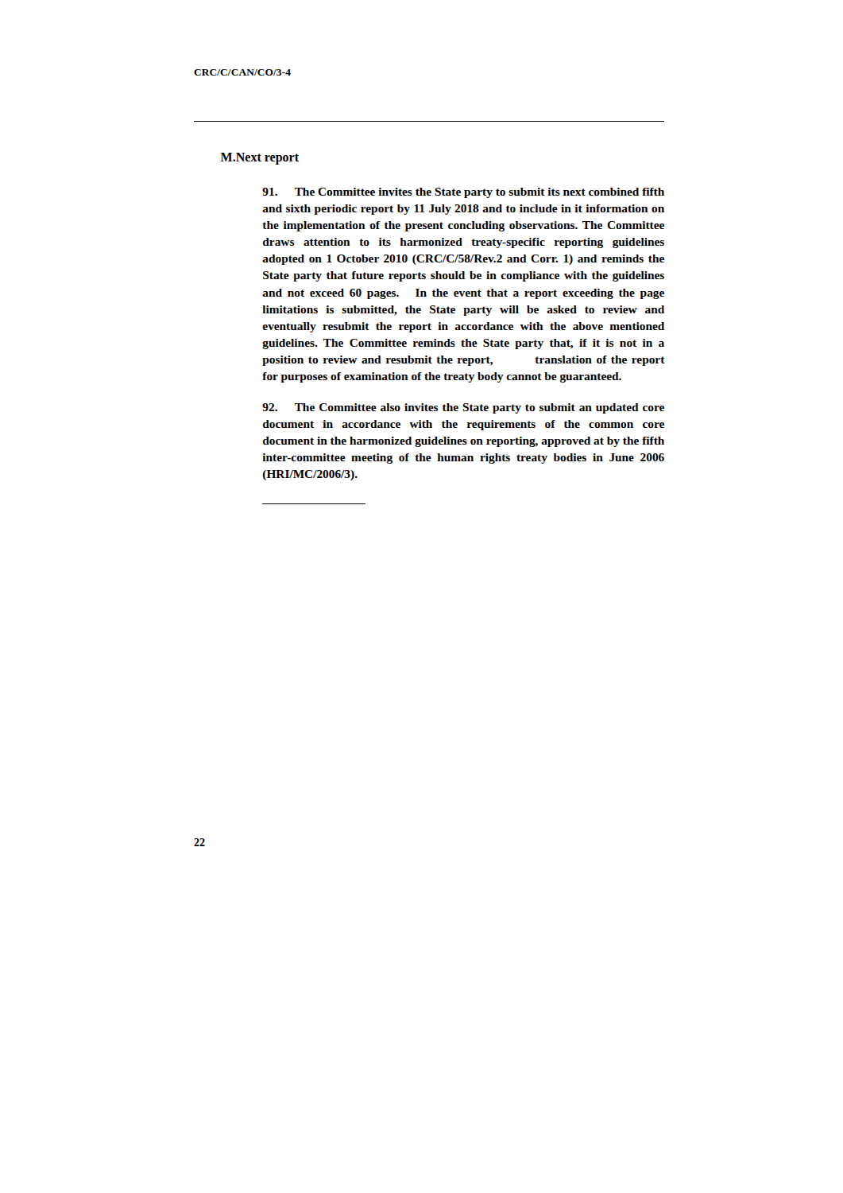CRC/C/CAN/CO/3-4
M. Next report
91. The Committee invites the State party to submit its next combined fifth and sixth periodic report by 11 July 2018 and to include in it information on the implementation of the present concluding observations. The Committee draws attention to its harmonized treaty-specific reporting guidelines adopted on 1 October 2010 (CRC/C/58/Rev.2 and Corr. 1) and reminds the State party that future reports should be in compliance with the guidelines and not exceed 60 pages. In the event that a report exceeding the page limitations is submitted, the State party will be asked to review and eventually resubmit the report in accordance with the above mentioned guidelines. The Committee reminds the State party that, if it is not in a position to review and resubmit the report, translation of the report for purposes of examination of the treaty body cannot be guaranteed.
92. The Committee also invites the State party to submit an updated core document in accordance with the requirements of the common core document in the harmonized guidelines on reporting, approved at by the fifth inter-committee meeting of the human rights treaty bodies in June 2006 (HRI/MC/2006/3).
22